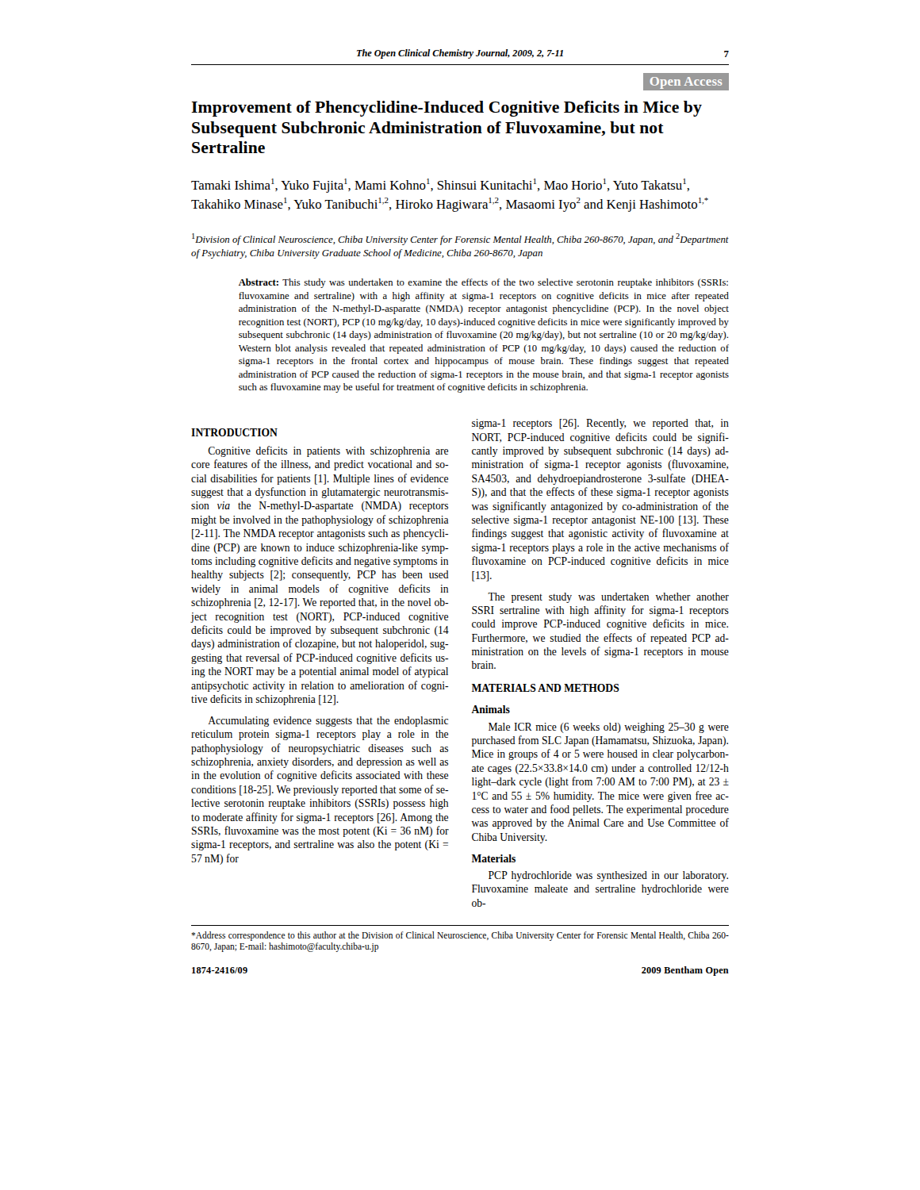The Open Clinical Chemistry Journal, 2009, 2, 7-11 7
Open Access
Improvement of Phencyclidine-Induced Cognitive Deficits in Mice by Subsequent Subchronic Administration of Fluvoxamine, but not Sertraline
Tamaki Ishima1, Yuko Fujita1, Mami Kohno1, Shinsui Kunitachi1, Mao Horio1, Yuto Takatsu1, Takahiko Minase1, Yuko Tanibuchi1,2, Hiroko Hagiwara1,2, Masaomi Iyo2 and Kenji Hashimoto1,*
1Division of Clinical Neuroscience, Chiba University Center for Forensic Mental Health, Chiba 260-8670, Japan, and 2Department of Psychiatry, Chiba University Graduate School of Medicine, Chiba 260-8670, Japan
Abstract: This study was undertaken to examine the effects of the two selective serotonin reuptake inhibitors (SSRIs: fluvoxamine and sertraline) with a high affinity at sigma-1 receptors on cognitive deficits in mice after repeated administration of the N-methyl-D-asparatte (NMDA) receptor antagonist phencyclidine (PCP). In the novel object recognition test (NORT), PCP (10 mg/kg/day, 10 days)-induced cognitive deficits in mice were significantly improved by subsequent subchronic (14 days) administration of fluvoxamine (20 mg/kg/day), but not sertraline (10 or 20 mg/kg/day). Western blot analysis revealed that repeated administration of PCP (10 mg/kg/day, 10 days) caused the reduction of sigma-1 receptors in the frontal cortex and hippocampus of mouse brain. These findings suggest that repeated administration of PCP caused the reduction of sigma-1 receptors in the mouse brain, and that sigma-1 receptor agonists such as fluvoxamine may be useful for treatment of cognitive deficits in schizophrenia.
INTRODUCTION
Cognitive deficits in patients with schizophrenia are core features of the illness, and predict vocational and social disabilities for patients [1]. Multiple lines of evidence suggest that a dysfunction in glutamatergic neurotransmission via the N-methyl-D-aspartate (NMDA) receptors might be involved in the pathophysiology of schizophrenia [2-11]. The NMDA receptor antagonists such as phencyclidine (PCP) are known to induce schizophrenia-like symptoms including cognitive deficits and negative symptoms in healthy subjects [2]; consequently, PCP has been used widely in animal models of cognitive deficits in schizophrenia [2, 12-17]. We reported that, in the novel object recognition test (NORT), PCP-induced cognitive deficits could be improved by subsequent subchronic (14 days) administration of clozapine, but not haloperidol, suggesting that reversal of PCP-induced cognitive deficits using the NORT may be a potential animal model of atypical antipsychotic activity in relation to amelioration of cognitive deficits in schizophrenia [12].
Accumulating evidence suggests that the endoplasmic reticulum protein sigma-1 receptors play a role in the pathophysiology of neuropsychiatric diseases such as schizophrenia, anxiety disorders, and depression as well as in the evolution of cognitive deficits associated with these conditions [18-25]. We previously reported that some of selective serotonin reuptake inhibitors (SSRIs) possess high to moderate affinity for sigma-1 receptors [26]. Among the SSRIs, fluvoxamine was the most potent (Ki = 36 nM) for sigma-1 receptors, and sertraline was also the potent (Ki = 57 nM) for
sigma-1 receptors [26]. Recently, we reported that, in NORT, PCP-induced cognitive deficits could be significantly improved by subsequent subchronic (14 days) administration of sigma-1 receptor agonists (fluvoxamine, SA4503, and dehydroepiandrosterone 3-sulfate (DHEA-S)), and that the effects of these sigma-1 receptor agonists was significantly antagonized by co-administration of the selective sigma-1 receptor antagonist NE-100 [13]. These findings suggest that agonistic activity of fluvoxamine at sigma-1 receptors plays a role in the active mechanisms of fluvoxamine on PCP-induced cognitive deficits in mice [13].
The present study was undertaken whether another SSRI sertraline with high affinity for sigma-1 receptors could improve PCP-induced cognitive deficits in mice. Furthermore, we studied the effects of repeated PCP administration on the levels of sigma-1 receptors in mouse brain.
MATERIALS AND METHODS
Animals
Male ICR mice (6 weeks old) weighing 25–30 g were purchased from SLC Japan (Hamamatsu, Shizuoka, Japan). Mice in groups of 4 or 5 were housed in clear polycarbonate cages (22.5×33.8×14.0 cm) under a controlled 12/12-h light–dark cycle (light from 7:00 AM to 7:00 PM), at 23 ± 1°C and 55 ± 5% humidity. The mice were given free access to water and food pellets. The experimental procedure was approved by the Animal Care and Use Committee of Chiba University.
Materials
PCP hydrochloride was synthesized in our laboratory. Fluvoxamine maleate and sertraline hydrochloride were ob-
*Address correspondence to this author at the Division of Clinical Neuroscience, Chiba University Center for Forensic Mental Health, Chiba 260-8670, Japan; E-mail: hashimoto@faculty.chiba-u.jp
1874-2416/09 2009 Bentham Open